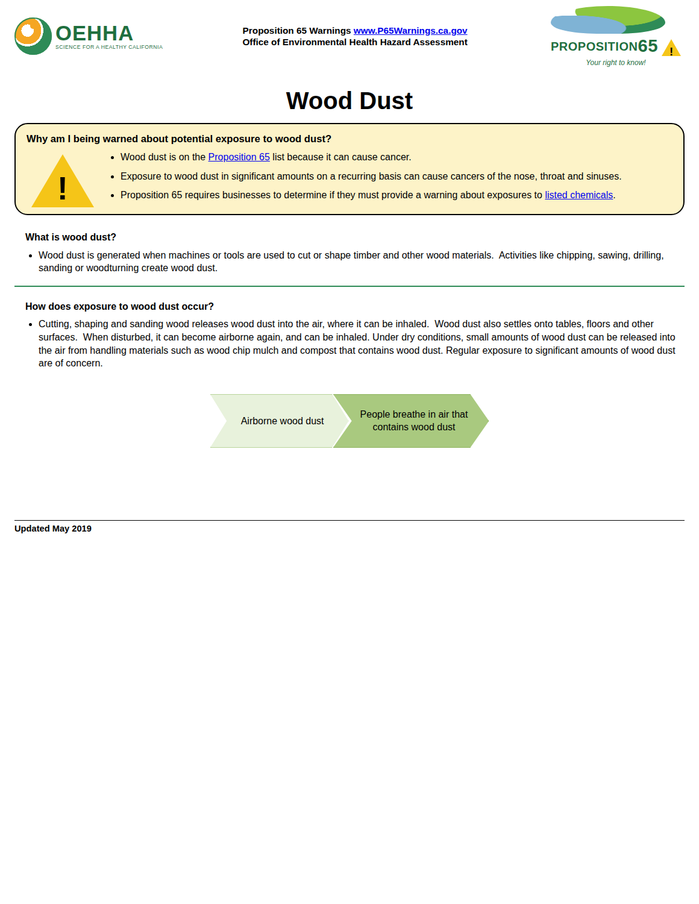OEHHA
Science for a Healthy California
Proposition 65 Warnings www.P65Warnings.ca.gov
Office of Environmental Health Hazard Assessment
PROPOSITION65
Your right to know!
Wood Dust
Why am I being warned about potential exposure to wood dust?
Wood dust is on the Proposition 65 list because it can cause cancer.
Exposure to wood dust in significant amounts on a recurring basis can cause cancers of the nose, throat and sinuses.
Proposition 65 requires businesses to determine if they must provide a warning about exposures to listed chemicals.
What is wood dust?
Wood dust is generated when machines or tools are used to cut or shape timber and other wood materials. Activities like chipping, sawing, drilling, sanding or woodturning create wood dust.
How does exposure to wood dust occur?
Cutting, shaping and sanding wood releases wood dust into the air, where it can be inhaled. Wood dust also settles onto tables, floors and other surfaces. When disturbed, it can become airborne again, and can be inhaled. Under dry conditions, small amounts of wood dust can be released into the air from handling materials such as wood chip mulch and compost that contains wood dust. Regular exposure to significant amounts of wood dust are of concern.
Airborne wood dust
People breathe in air that
contains wood dust
Updated May 2019